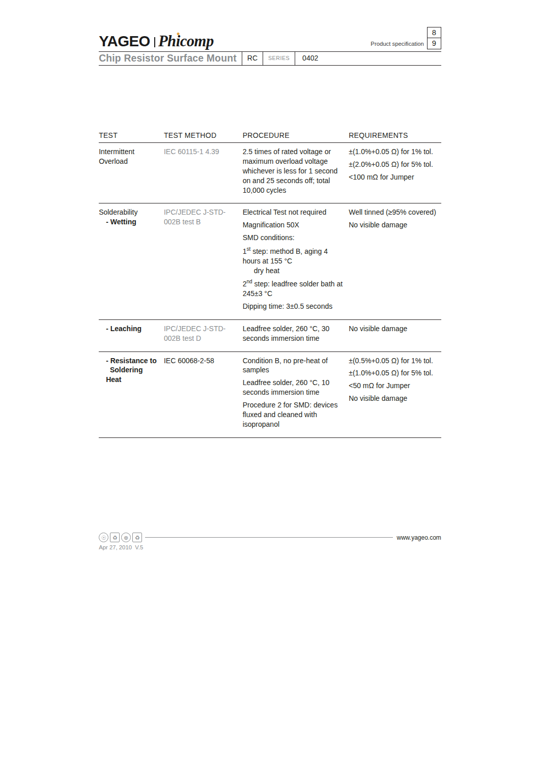YAGEO Phicomp
Product specification
8
9
Chip Resistor Surface Mount
RC
SERIES
0402
| TEST | TEST METHOD | PROCEDURE | REQUIREMENTS |
| --- | --- | --- | --- |
| Intermittent Overload | IEC 60115-1 4.39 | 2.5 times of rated voltage or maximum overload voltage whichever is less for 1 second on and 25 seconds off; total 10,000 cycles | ±(1.0%+0.05 Ω) for 1% tol. ±(2.0%+0.05 Ω) for 5% tol. <100 mΩ for Jumper |
| Solderability - Wetting | IPC/JEDEC J-STD-002B test B | Electrical Test not required Magnification 50X SMD conditions: 1 st step: method B, aging 4 hours at 155 °C dry heat 2 nd step: leadfree solder bath at 245±3 °C Dipping time: 3±0.5 seconds | Well tinned (≥95% covered) No visible damage |
| - Leaching | IPC/JEDEC J-STD-002B test D | Leadfree solder, 260 °C, 30 seconds immersion time | No visible damage |
| - Resistance to Soldering Heat | IEC 60068-2-58 | Condition B, no pre-heat of samples Leadfree solder, 260 °C, 10 seconds immersion time Procedure 2 for SMD: devices fluxed and cleaned with isopropanol | ±(0.5%+0.05 Ω) for 1% tol. ±(1.0%+0.05 Ω) for 5% tol. <50 mΩ for Jumper No visible damage |
☉ ♻ ⊕ ♻
www.yageo.com
Apr 27, 2010 V.5